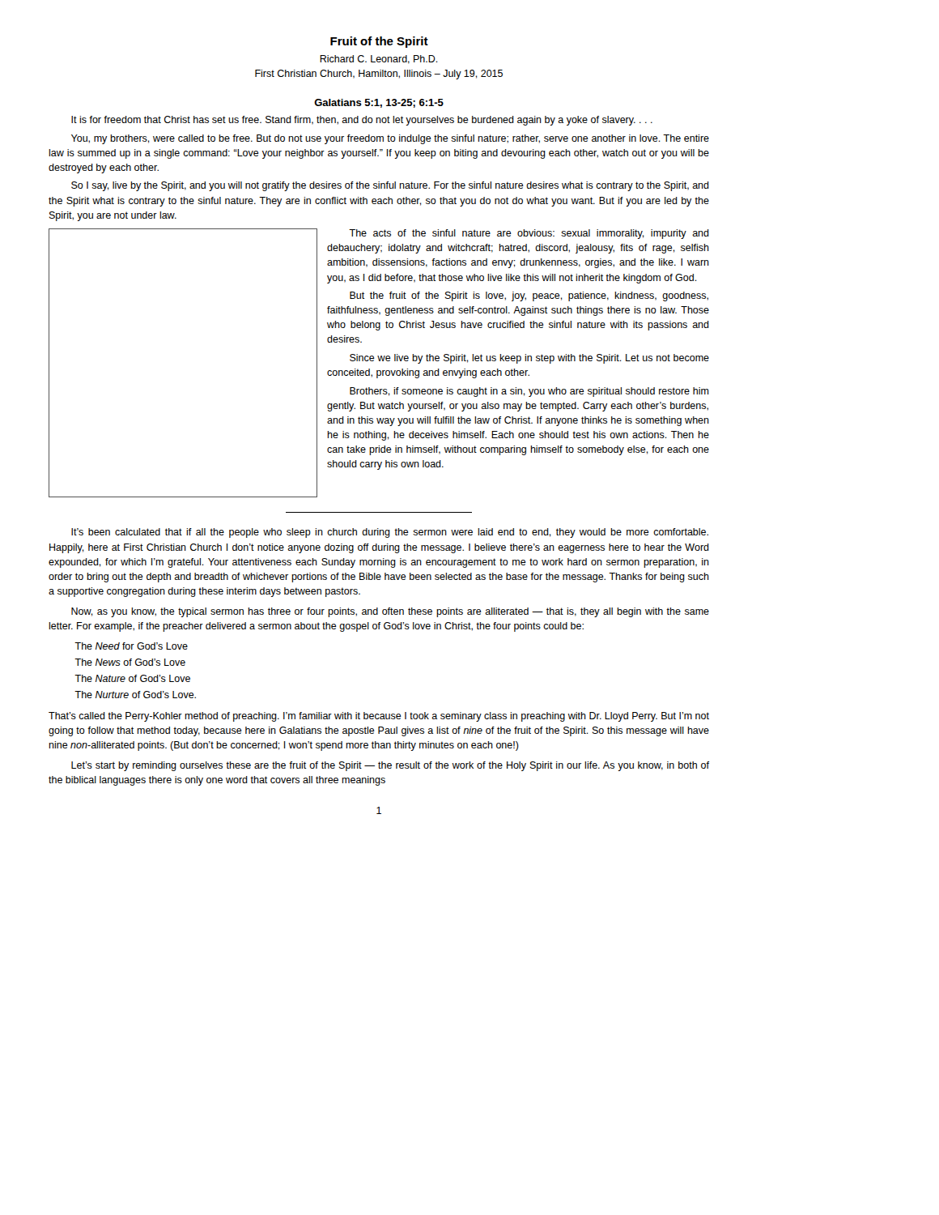Fruit of the Spirit
Richard C. Leonard, Ph.D.
First Christian Church, Hamilton, Illinois – July 19, 2015
Galatians 5:1, 13-25; 6:1-5
It is for freedom that Christ has set us free. Stand firm, then, and do not let yourselves be burdened again by a yoke of slavery. . . .
You, my brothers, were called to be free. But do not use your freedom to indulge the sinful nature; rather, serve one another in love. The entire law is summed up in a single command: “Love your neighbor as yourself.” If you keep on biting and devouring each other, watch out or you will be destroyed by each other.
So I say, live by the Spirit, and you will not gratify the desires of the sinful nature. For the sinful nature desires what is contrary to the Spirit, and the Spirit what is contrary to the sinful nature. They are in conflict with each other, so that you do not do what you want. But if you are led by the Spirit, you are not under law.
The acts of the sinful nature are obvious: sexual immorality, impurity and debauchery; idolatry and witchcraft; hatred, discord, jealousy, fits of rage, selfish ambition, dissensions, factions and envy; drunkenness, orgies, and the like. I warn you, as I did before, that those who live like this will not inherit the kingdom of God.
But the fruit of the Spirit is love, joy, peace, patience, kindness, goodness, faithfulness, gentleness and self-control. Against such things there is no law. Those who belong to Christ Jesus have crucified the sinful nature with its passions and desires.
Since we live by the Spirit, let us keep in step with the Spirit. Let us not become conceited, provoking and envying each other.
Brothers, if someone is caught in a sin, you who are spiritual should restore him gently. But watch yourself, or you also may be tempted. Carry each other’s burdens, and in this way you will fulfill the law of Christ. If anyone thinks he is something when he is nothing, he deceives himself. Each one should test his own actions. Then he can take pride in himself, without comparing himself to somebody else, for each one should carry his own load.
It’s been calculated that if all the people who sleep in church during the sermon were laid end to end, they would be more comfortable. Happily, here at First Christian Church I don’t notice anyone dozing off during the message. I believe there’s an eagerness here to hear the Word expounded, for which I’m grateful. Your attentiveness each Sunday morning is an encouragement to me to work hard on sermon preparation, in order to bring out the depth and breadth of whichever portions of the Bible have been selected as the base for the message. Thanks for being such a supportive congregation during these interim days between pastors.
Now, as you know, the typical sermon has three or four points, and often these points are alliterated — that is, they all begin with the same letter. For example, if the preacher delivered a sermon about the gospel of God’s love in Christ, the four points could be:
The Need for God’s Love
The News of God’s Love
The Nature of God’s Love
The Nurture of God’s Love.
That’s called the Perry-Kohler method of preaching. I’m familiar with it because I took a seminary class in preaching with Dr. Lloyd Perry. But I’m not going to follow that method today, because here in Galatians the apostle Paul gives a list of nine of the fruit of the Spirit. So this message will have nine non-alliterated points. (But don’t be concerned; I won’t spend more than thirty minutes on each one!)
Let’s start by reminding ourselves these are the fruit of the Spirit — the result of the work of the Holy Spirit in our life. As you know, in both of the biblical languages there is only one word that covers all three meanings
1